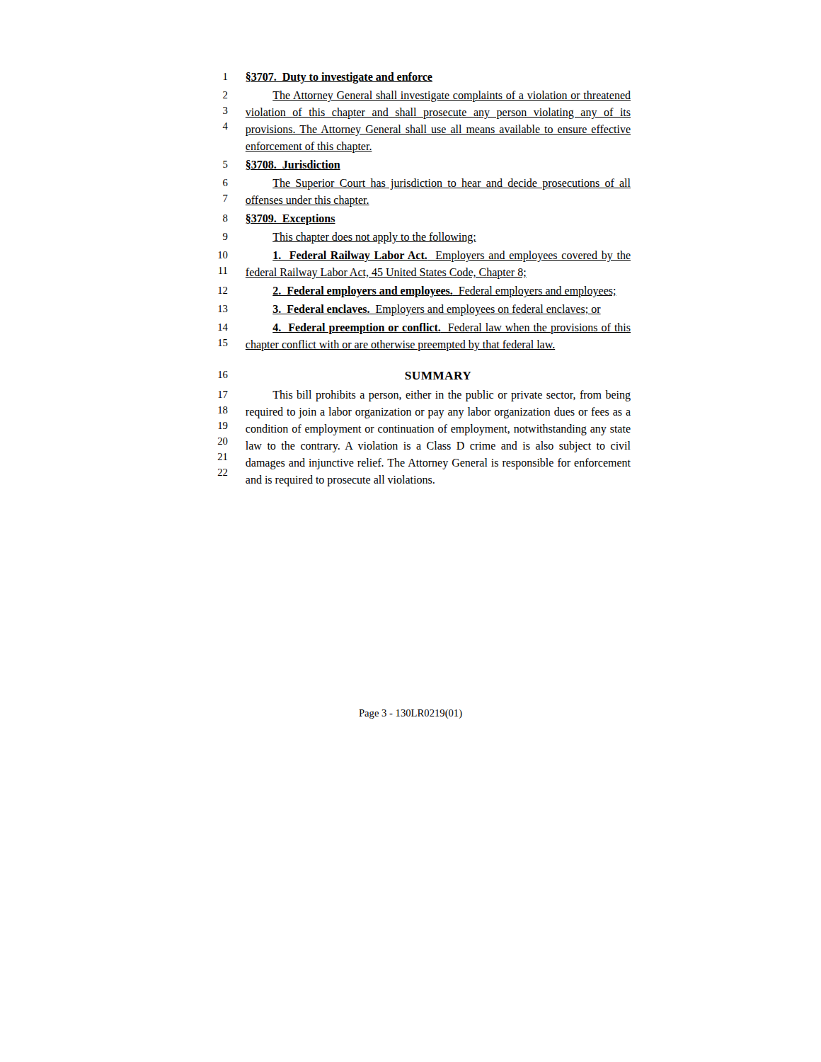| 1 | §3707. Duty to investigate and enforce |
| 2 3 4 | The Attorney General shall investigate complaints of a violation or threatened violation of this chapter and shall prosecute any person violating any of its provisions. The Attorney General shall use all means available to ensure effective enforcement of this chapter. |
| 5 | §3708. Jurisdiction |
| 6 7 | The Superior Court has jurisdiction to hear and decide prosecutions of all offenses under this chapter. |
| 8 | §3709. Exceptions |
| 9 | This chapter does not apply to the following: |
| 10 11 | 1. Federal Railway Labor Act. Employers and employees covered by the federal Railway Labor Act, 45 United States Code, Chapter 8; |
| 12 | 2. Federal employers and employees. Federal employers and employees; |
| 13 | 3. Federal enclaves. Employers and employees on federal enclaves; or |
| 14 15 | 4. Federal preemption or conflict. Federal law when the provisions of this chapter conflict with or are otherwise preempted by that federal law. |
| 16 | SUMMARY |
| 17 18 19 20 21 22 | This bill prohibits a person, either in the public or private sector, from being required to join a labor organization or pay any labor organization dues or fees as a condition of employment or continuation of employment, notwithstanding any state law to the contrary. A violation is a Class D crime and is also subject to civil damages and injunctive relief. The Attorney General is responsible for enforcement and is required to prosecute all violations. |
Page 3 - 130LR0219(01)